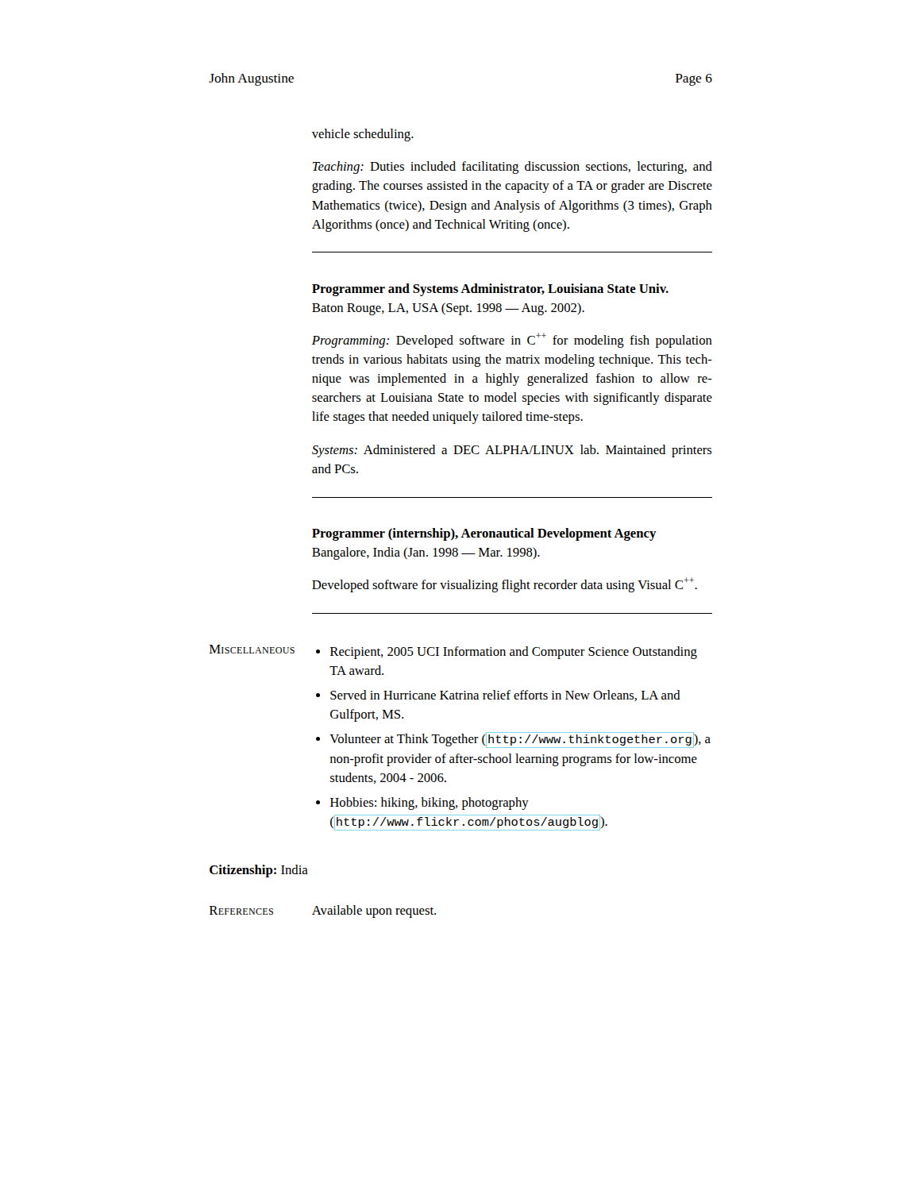John Augustine Page 6
vehicle scheduling.
Teaching: Duties included facilitating discussion sections, lecturing, and grading. The courses assisted in the capacity of a TA or grader are Discrete Mathematics (twice), Design and Analysis of Algorithms (3 times), Graph Algorithms (once) and Technical Writing (once).
Programmer and Systems Administrator, Louisiana State Univ.
Baton Rouge, LA, USA (Sept. 1998 — Aug. 2002).
Programming: Developed software in C++ for modeling fish population trends in various habitats using the matrix modeling technique. This technique was implemented in a highly generalized fashion to allow researchers at Louisiana State to model species with significantly disparate life stages that needed uniquely tailored time-steps.
Systems: Administered a DEC ALPHA/LINUX lab. Maintained printers and PCs.
Programmer (internship), Aeronautical Development Agency
Bangalore, India (Jan. 1998 — Mar. 1998).
Developed software for visualizing flight recorder data using Visual C++.
Miscellaneous
Recipient, 2005 UCI Information and Computer Science Outstanding TA award.
Served in Hurricane Katrina relief efforts in New Orleans, LA and Gulfport, MS.
Volunteer at Think Together (http://www.thinktogether.org), a non-profit provider of after-school learning programs for low-income students, 2004 - 2006.
Hobbies: hiking, biking, photography (http://www.flickr.com/photos/augblog).
Citizenship: India
References
Available upon request.